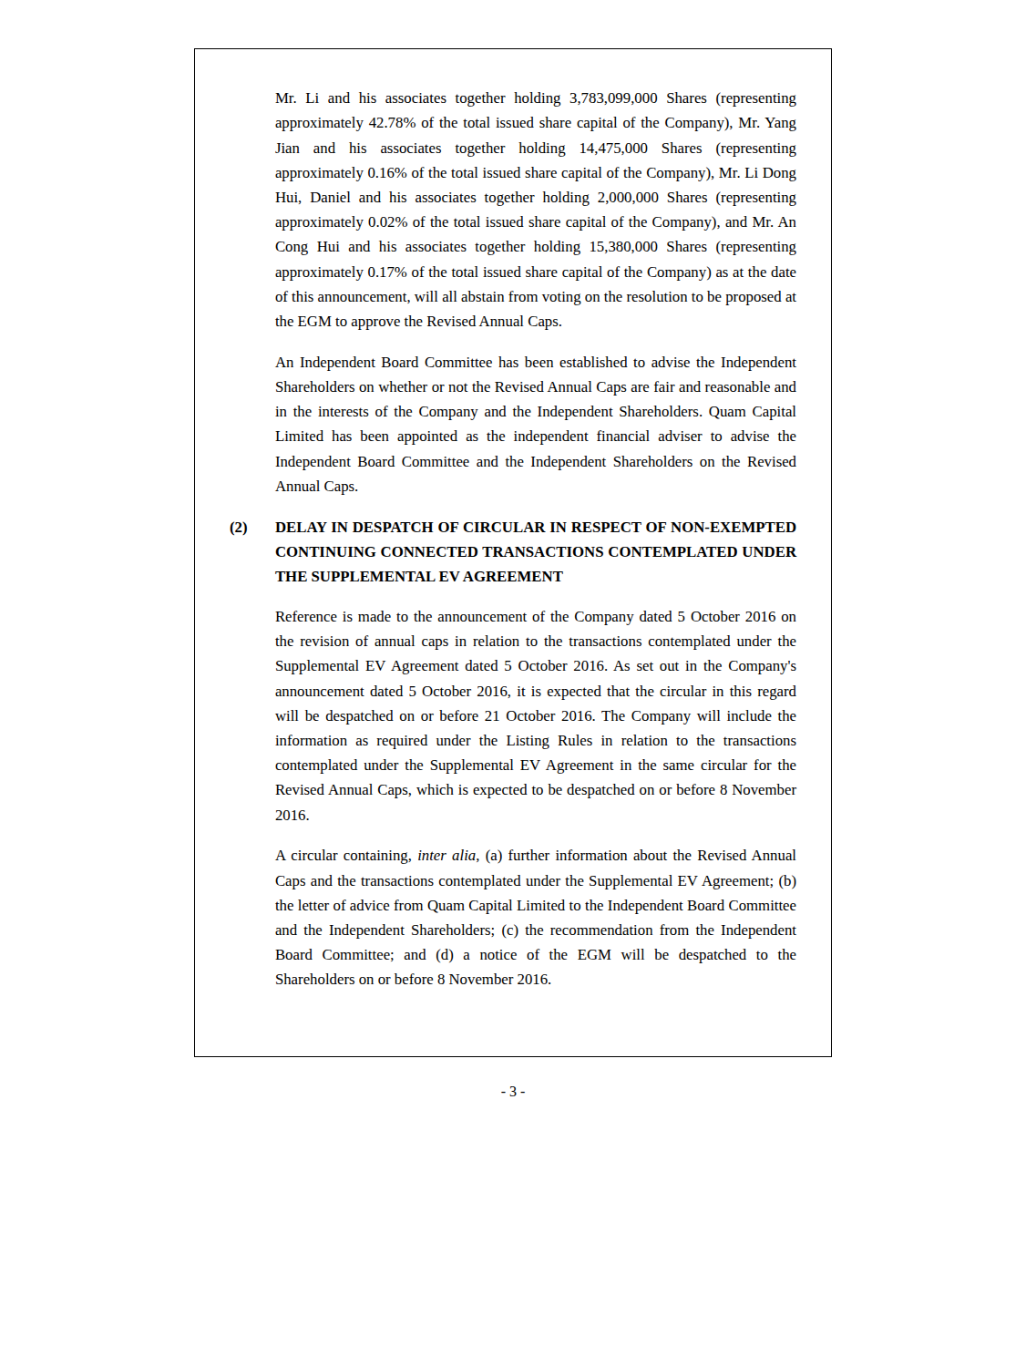Mr. Li and his associates together holding 3,783,099,000 Shares (representing approximately 42.78% of the total issued share capital of the Company), Mr. Yang Jian and his associates together holding 14,475,000 Shares (representing approximately 0.16% of the total issued share capital of the Company), Mr. Li Dong Hui, Daniel and his associates together holding 2,000,000 Shares (representing approximately 0.02% of the total issued share capital of the Company), and Mr. An Cong Hui and his associates together holding 15,380,000 Shares (representing approximately 0.17% of the total issued share capital of the Company) as at the date of this announcement, will all abstain from voting on the resolution to be proposed at the EGM to approve the Revised Annual Caps.
An Independent Board Committee has been established to advise the Independent Shareholders on whether or not the Revised Annual Caps are fair and reasonable and in the interests of the Company and the Independent Shareholders. Quam Capital Limited has been appointed as the independent financial adviser to advise the Independent Board Committee and the Independent Shareholders on the Revised Annual Caps.
(2)
DELAY IN DESPATCH OF CIRCULAR IN RESPECT OF NON-EXEMPTED CONTINUING CONNECTED TRANSACTIONS CONTEMPLATED UNDER THE SUPPLEMENTAL EV AGREEMENT
Reference is made to the announcement of the Company dated 5 October 2016 on the revision of annual caps in relation to the transactions contemplated under the Supplemental EV Agreement dated 5 October 2016. As set out in the Company's announcement dated 5 October 2016, it is expected that the circular in this regard will be despatched on or before 21 October 2016. The Company will include the information as required under the Listing Rules in relation to the transactions contemplated under the Supplemental EV Agreement in the same circular for the Revised Annual Caps, which is expected to be despatched on or before 8 November 2016.
A circular containing, inter alia, (a) further information about the Revised Annual Caps and the transactions contemplated under the Supplemental EV Agreement; (b) the letter of advice from Quam Capital Limited to the Independent Board Committee and the Independent Shareholders; (c) the recommendation from the Independent Board Committee; and (d) a notice of the EGM will be despatched to the Shareholders on or before 8 November 2016.
- 3 -